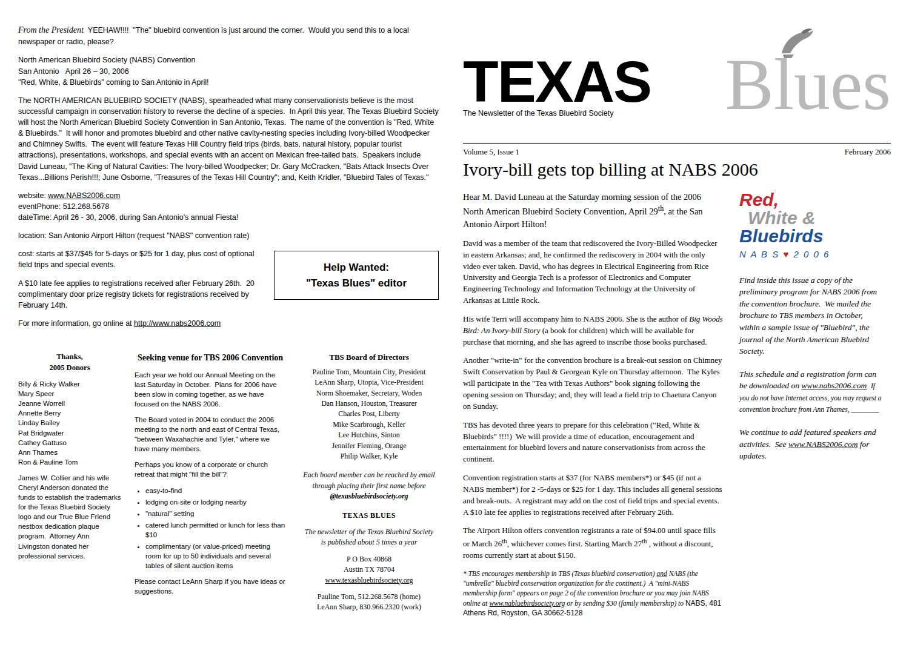From the President YEEHAW!!!! "The" bluebird convention is just around the corner. Would you send this to a local newspaper or radio, please?
North American Bluebird Society (NABS) Convention
San Antonio April 26 – 30, 2006
"Red, White, & Bluebirds" coming to San Antonio in April!
The NORTH AMERICAN BLUEBIRD SOCIETY (NABS), spearheaded what many conservationists believe is the most successful campaign in conservation history to reverse the decline of a species. In April this year, The Texas Bluebird Society will host the North American Bluebird Society Convention in San Antonio, Texas. The name of the convention is "Red, White & Bluebirds." It will honor and promotes bluebird and other native cavity-nesting species including Ivory-billed Woodpecker and Chimney Swifts. The event will feature Texas Hill Country field trips (birds, bats, natural history, popular tourist attractions), presentations, workshops, and special events with an accent on Mexican free-tailed bats. Speakers include David Luneau, "The King of Natural Cavities: The Ivory-billed Woodpecker; Dr. Gary McCracken, "Bats Attack Insects Over Texas...Billions Perish!!!; June Osborne, "Treasures of the Texas Hill Country"; and, Keith Kridler, "Bluebird Tales of Texas."
website: www.NABS2006.com
eventPhone: 512.268.5678
dateTime: April 26 - 30, 2006, during San Antonio's annual Fiesta!
location: San Antonio Airport Hilton (request "NABS" convention rate)
Help Wanted:
"Texas Blues" editor
cost: starts at $37/$45 for 5-days or $25 for 1 day, plus cost of optional field trips and special events.
A $10 late fee applies to registrations received after February 26th. 20 complimentary door prize registry tickets for registrations received by February 14th.
For more information, go online at http://www.nabs2006.com
Thanks,
2005 Donors
Billy & Ricky Walker
Mary Speer
Jeanne Worrell
Annette Berry
Linday Bailey
Pat Bridgwater
Cathey Gattuso
Ann Thames
Ron & Pauline Tom
James W. Collier and his wife Cheryl Anderson donated the funds to establish the trademarks for the Texas Bluebird Society logo and our True Blue Friend nestbox dedication plaque program. Attorney Ann Livingston donated her professional services.
Seeking venue for TBS 2006 Convention
Each year we hold our Annual Meeting on the last Saturday in October. Plans for 2006 have been slow in coming together, as we have focused on the NABS 2006.
The Board voted in 2004 to conduct the 2006 meeting to the north and east of Central Texas, "between Waxahachie and Tyler," where we have many members.
Perhaps you know of a corporate or church retreat that might "fill the bill"?
easy-to-find
lodging on-site or lodging nearby
"natural" setting
catered lunch permitted or lunch for less than $10
complimentary (or value-priced) meeting room for up to 50 individuals and several tables of silent auction items
Please contact LeAnn Sharp if you have ideas or suggestions.
TBS Board of Directors
Pauline Tom, Mountain City, President
LeAnn Sharp, Utopia, Vice-President
Norm Shoemaker, Secretary, Woden
Dan Hanson, Houston, Treasurer
Charles Post, Liberty
Mike Scarbrough, Keller
Lee Hutchins, Sinton
Jennifer Fleming, Orange
Philip Walker, Kyle
Each board member can be reached by email through placing their first name before @texasbluebirdsociety.org
TEXAS BLUES
The newsletter of the Texas Bluebird Society
is published about 5 times a year
P O Box 40868
Austin TX 78704
www.texasbluebirdsociety.org
Pauline Tom, 512.268.5678 (home)
LeAnn Sharp, 830.966.2320 (work)
TEXAS
Blues
The Newsletter of the Texas Bluebird Society
Volume 5, Issue 1 February 2006
Ivory-bill gets top billing at NABS 2006
Hear M. David Luneau at the Saturday morning session of the 2006 North American Bluebird Society Convention, April 29th, at the San Antonio Airport Hilton!
David was a member of the team that rediscovered the Ivory-Billed Woodpecker in eastern Arkansas; and, he confirmed the rediscovery in 2004 with the only video ever taken. David, who has degrees in Electrical Engineering from Rice University and Georgia Tech is a professor of Electronics and Computer Engineering Technology and Information Technology at the University of Arkansas at Little Rock.
His wife Terri will accompany him to NABS 2006. She is the author of Big Woods Bird: An Ivory-bill Story (a book for children) which will be available for purchase that morning, and she has agreed to inscribe those books purchased.
Another "write-in" for the convention brochure is a break-out session on Chimney Swift Conservation by Paul & Georgean Kyle on Thursday afternoon. The Kyles will participate in the "Tea with Texas Authors" book signing following the opening session on Thursday; and, they will lead a field trip to Chaetura Canyon on Sunday.
TBS has devoted three years to prepare for this celebration ("Red, White & Bluebirds" !!!!) We will provide a time of education, encouragement and entertainment for bluebird lovers and nature conservationists from across the continent.
Convention registration starts at $37 (for NABS members*) or $45 (if not a NABS member*) for 2 -5-days or $25 for 1 day. This includes all general sessions and break-outs. A registrant may add on the cost of field trips and special events. A $10 late fee applies to registrations received after February 26th.
The Airport Hilton offers convention registrants a rate of $94.00 until space fills or March 26th, whichever comes first. Starting March 27th , without a discount, rooms currently start at about $150.
* TBS encourages membership in TBS (Texas bluebird conservation) and NABS (the "umbrella" bluebird conservation organization for the continent.) A "mini-NABS membership form" appears on page 2 of the convention brochure or you may join NABS online at www.nabluebirdsociety.org or by sending $30 (family membership) to NABS, 481 Athens Rd, Royston, GA 30662-5128
Red,
White &
Bluebirds
N A B S ♥ 2 0 0 6
Find inside this issue a copy of the preliminary program for NABS 2006 from the convention brochure. We mailed the brochure to TBS members in October, within a sample issue of "Bluebird", the journal of the North American Bluebird Society.
This schedule and a registration form can be downloaded on www.nabs2006.com If you do not have Internet access, you may request a convention brochure from Ann Thames, ________
We continue to add featured speakers and activities. See www.NABS2006.com for updates.